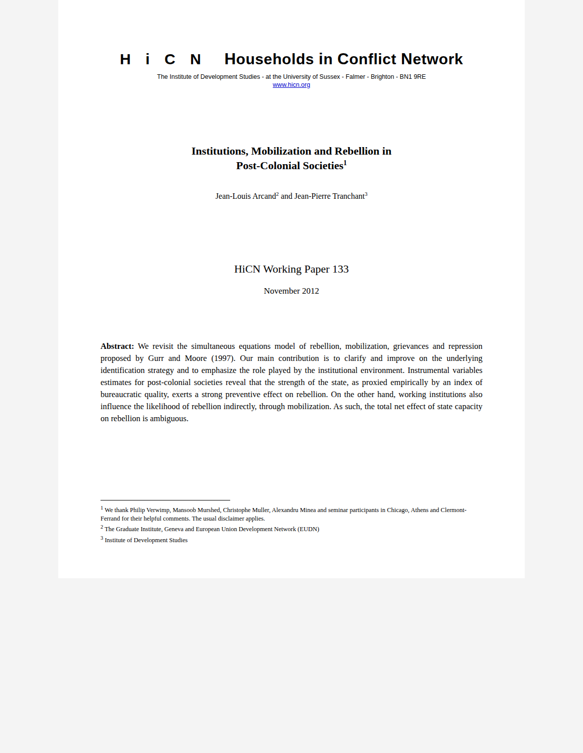H i C N Households in Conflict Network
The Institute of Development Studies - at the University of Sussex - Falmer - Brighton - BN1 9RE
www.hicn.org
Institutions, Mobilization and Rebellion in
Post-Colonial Societies1
Jean-Louis Arcand2 and Jean-Pierre Tranchant3
HiCN Working Paper 133
November 2012
Abstract: We revisit the simultaneous equations model of rebellion, mobilization, grievances and repression proposed by Gurr and Moore (1997). Our main contribution is to clarify and improve on the underlying identification strategy and to emphasize the role played by the institutional environment. Instrumental variables estimates for post-colonial societies reveal that the strength of the state, as proxied empirically by an index of bureaucratic quality, exerts a strong preventive effect on rebellion. On the other hand, working institutions also influence the likelihood of rebellion indirectly, through mobilization. As such, the total net effect of state capacity on rebellion is ambiguous.
1 We thank Philip Verwimp, Mansoob Murshed, Christophe Muller, Alexandru Minea and seminar participants in Chicago, Athens and Clermont-Ferrand for their helpful comments. The usual disclaimer applies.
2 The Graduate Institute, Geneva and European Union Development Network (EUDN)
3 Institute of Development Studies